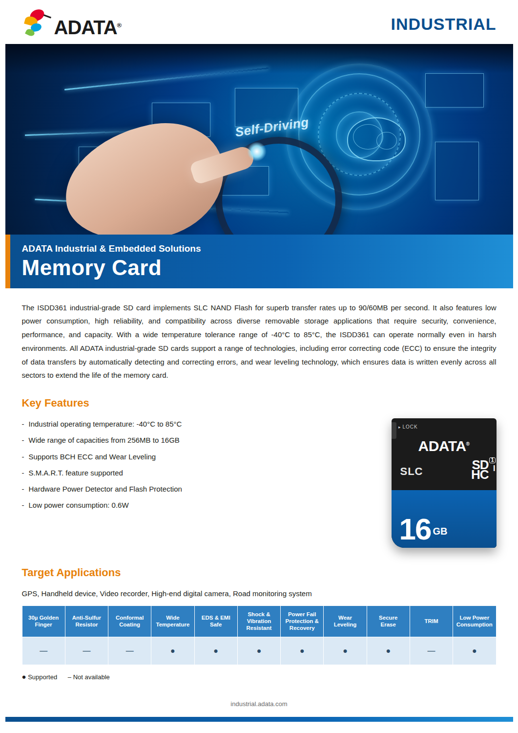ADATA®
INDUSTRIAL
Self-Driving
ADATA Industrial & Embedded Solutions
Memory Card
The ISDD361 industrial-grade SD card implements SLC NAND Flash for superb transfer rates up to 90/60MB per second. It also features low power consumption, high reliability, and compatibility across diverse removable storage applications that require security, convenience, performance, and capacity. With a wide temperature tolerance range of -40°C to 85°C, the ISDD361 can operate normally even in harsh environments. All ADATA industrial-grade SD cards support a range of technologies, including error correcting code (ECC) to ensure the integrity of data transfers by automatically detecting and correcting errors, and wear leveling technology, which ensures data is written evenly across all sectors to extend the life of the memory card.
Key Features
Industrial operating temperature: -40°C to 85°C
Wide range of capacities from 256MB to 16GB
Supports BCH ECC and Wear Leveling
S.M.A.R.T. feature supported
Hardware Power Detector and Flash Protection
Low power consumption: 0.6W
LOCK
ADATA®
SLC
SD HC 1 I
16 GB
Target Applications
GPS, Handheld device, Video recorder, High-end digital camera, Road monitoring system
| 30µ Golden Finger | Anti-Sulfur Resistor | Conformal Coating | Wide Temperature | EDS & EMI Safe | Shock & Vibration Resistant | Power Fail Protection & Recovery | Wear Leveling | Secure Erase | TRIM | Low Power Consumption |
| --- | --- | --- | --- | --- | --- | --- | --- | --- | --- | --- |
| — | — | — | ● | ● | ● | ● | ● | ● | — | ● |
● Supported – Not available
industrial.adata.com